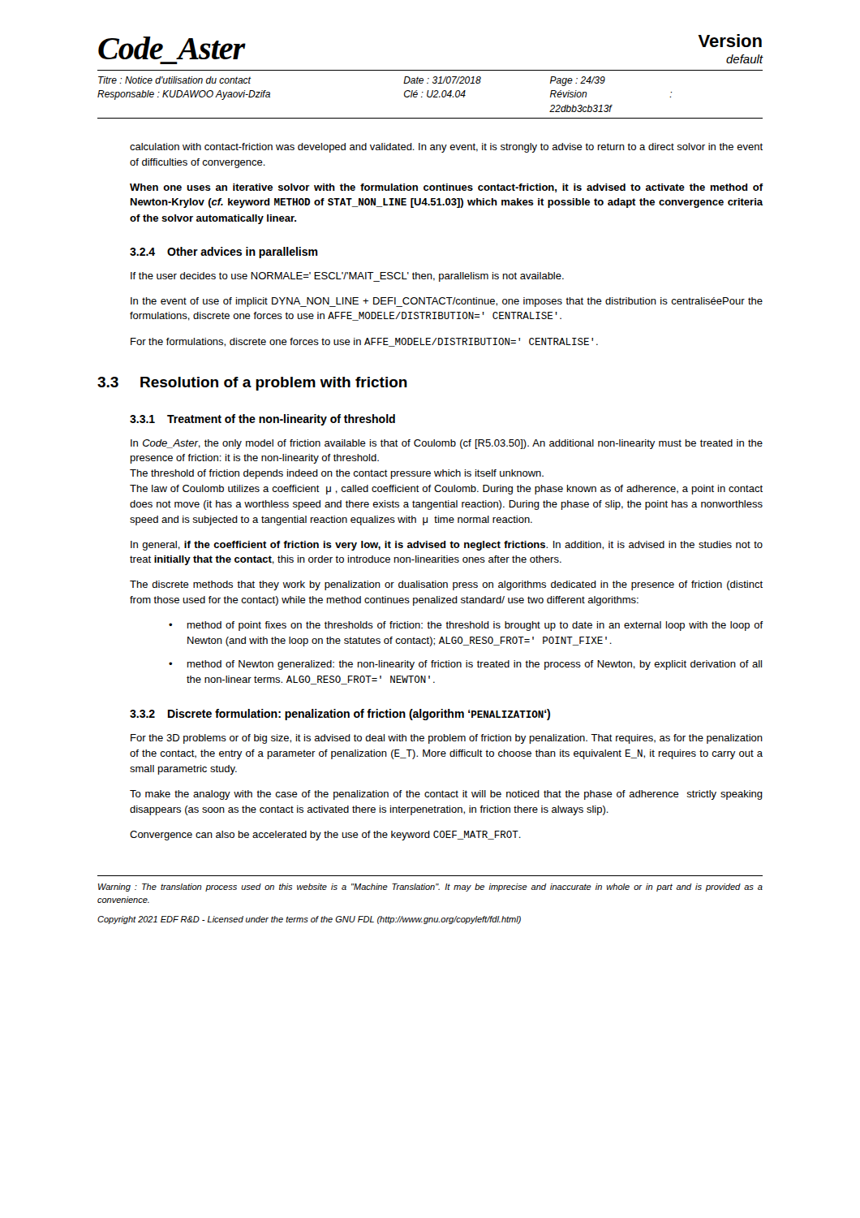Code_Aster
Version
default
| Titre : Notice d'utilisation du contact | Date : 31/07/2018 | Page : 24/39 |
| Responsable : KUDAWOO Ayaovi-Dzifa | Clé : U2.04.04 | Révision | : |
| | | 22dbb3cb313f |
calculation with contact-friction was developed and validated. In any event, it is strongly to advise to return to a direct solvor in the event of difficulties of convergence.
When one uses an iterative solvor with the formulation continues contact-friction, it is advised to activate the method of Newton-Krylov (cf. keyword METHOD of STAT_NON_LINE [U4.51.03]) which makes it possible to adapt the convergence criteria of the solvor automatically linear.
3.2.4 Other advices in parallelism
If the user decides to use NORMALE=' ESCL'/'MAIT_ESCL' then, parallelism is not available.
In the event of use of implicit DYNA_NON_LINE + DEFI_CONTACT/continue, one imposes that the distribution is centraliséePour the formulations, discrete one forces to use in AFFE_MODELE/DISTRIBUTION=' CENTRALISE'.
For the formulations, discrete one forces to use in AFFE_MODELE/DISTRIBUTION=' CENTRALISE'.
3.3 Resolution of a problem with friction
3.3.1 Treatment of the non-linearity of threshold
In Code_Aster, the only model of friction available is that of Coulomb (cf [R5.03.50]). An additional non-linearity must be treated in the presence of friction: it is the non-linearity of threshold.
The threshold of friction depends indeed on the contact pressure which is itself unknown.
The law of Coulomb utilizes a coefficient μ , called coefficient of Coulomb. During the phase known as of adherence, a point in contact does not move (it has a worthless speed and there exists a tangential reaction). During the phase of slip, the point has a nonworthless speed and is subjected to a tangential reaction equalizes with μ time normal reaction.
In general, if the coefficient of friction is very low, it is advised to neglect frictions. In addition, it is advised in the studies not to treat initially that the contact, this in order to introduce non-linearities ones after the others.
The discrete methods that they work by penalization or dualisation press on algorithms dedicated in the presence of friction (distinct from those used for the contact) while the method continues penalized standard/ use two different algorithms:
method of point fixes on the thresholds of friction: the threshold is brought up to date in an external loop with the loop of Newton (and with the loop on the statutes of contact); ALGO_RESO_FROT=' POINT_FIXE'.
method of Newton generalized: the non-linearity of friction is treated in the process of Newton, by explicit derivation of all the non-linear terms. ALGO_RESO_FROT=' NEWTON'.
3.3.2 Discrete formulation: penalization of friction (algorithm ‘PENALIZATION‘)
For the 3D problems or of big size, it is advised to deal with the problem of friction by penalization. That requires, as for the penalization of the contact, the entry of a parameter of penalization (E_T). More difficult to choose than its equivalent E_N, it requires to carry out a small parametric study.
To make the analogy with the case of the penalization of the contact it will be noticed that the phase of adherence strictly speaking disappears (as soon as the contact is activated there is interpenetration, in friction there is always slip).
Convergence can also be accelerated by the use of the keyword COEF_MATR_FROT.
Warning : The translation process used on this website is a "Machine Translation". It may be imprecise and inaccurate in whole or in part and is provided as a convenience.
Copyright 2021 EDF R&D - Licensed under the terms of the GNU FDL (http://www.gnu.org/copyleft/fdl.html)